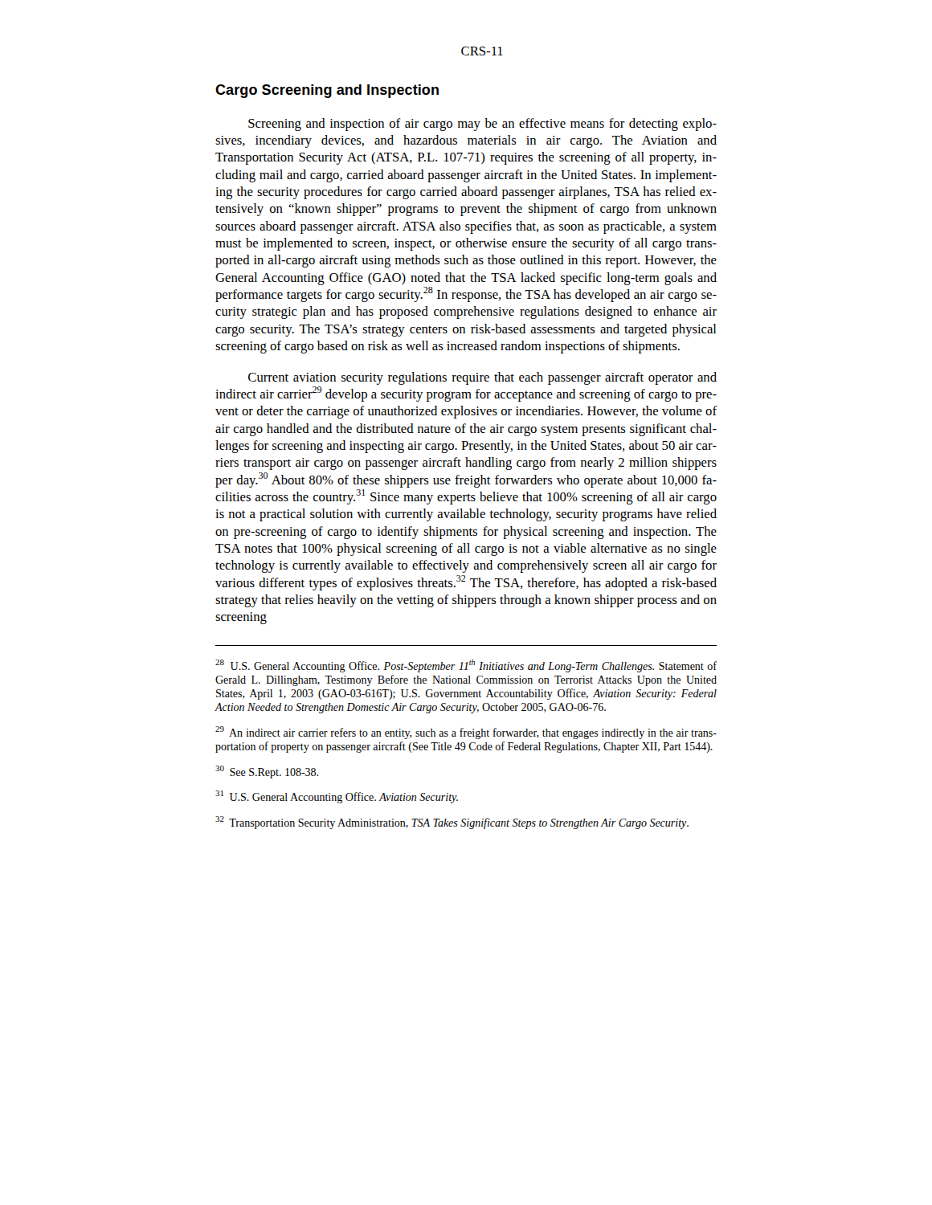CRS-11
Cargo Screening and Inspection
Screening and inspection of air cargo may be an effective means for detecting explosives, incendiary devices, and hazardous materials in air cargo. The Aviation and Transportation Security Act (ATSA, P.L. 107-71) requires the screening of all property, including mail and cargo, carried aboard passenger aircraft in the United States. In implementing the security procedures for cargo carried aboard passenger airplanes, TSA has relied extensively on “known shipper” programs to prevent the shipment of cargo from unknown sources aboard passenger aircraft. ATSA also specifies that, as soon as practicable, a system must be implemented to screen, inspect, or otherwise ensure the security of all cargo transported in all-cargo aircraft using methods such as those outlined in this report. However, the General Accounting Office (GAO) noted that the TSA lacked specific long-term goals and performance targets for cargo security.28 In response, the TSA has developed an air cargo security strategic plan and has proposed comprehensive regulations designed to enhance air cargo security. The TSA’s strategy centers on risk-based assessments and targeted physical screening of cargo based on risk as well as increased random inspections of shipments.
Current aviation security regulations require that each passenger aircraft operator and indirect air carrier29 develop a security program for acceptance and screening of cargo to prevent or deter the carriage of unauthorized explosives or incendiaries. However, the volume of air cargo handled and the distributed nature of the air cargo system presents significant challenges for screening and inspecting air cargo. Presently, in the United States, about 50 air carriers transport air cargo on passenger aircraft handling cargo from nearly 2 million shippers per day.30 About 80% of these shippers use freight forwarders who operate about 10,000 facilities across the country.31 Since many experts believe that 100% screening of all air cargo is not a practical solution with currently available technology, security programs have relied on pre-screening of cargo to identify shipments for physical screening and inspection. The TSA notes that 100% physical screening of all cargo is not a viable alternative as no single technology is currently available to effectively and comprehensively screen all air cargo for various different types of explosives threats.32 The TSA, therefore, has adopted a risk-based strategy that relies heavily on the vetting of shippers through a known shipper process and on screening
28 U.S. General Accounting Office. Post-September 11th Initiatives and Long-Term Challenges. Statement of Gerald L. Dillingham, Testimony Before the National Commission on Terrorist Attacks Upon the United States, April 1, 2003 (GAO-03-616T); U.S. Government Accountability Office, Aviation Security: Federal Action Needed to Strengthen Domestic Air Cargo Security, October 2005, GAO-06-76.
29 An indirect air carrier refers to an entity, such as a freight forwarder, that engages indirectly in the air transportation of property on passenger aircraft (See Title 49 Code of Federal Regulations, Chapter XII, Part 1544).
30 See S.Rept. 108-38.
31 U.S. General Accounting Office. Aviation Security.
32 Transportation Security Administration, TSA Takes Significant Steps to Strengthen Air Cargo Security.